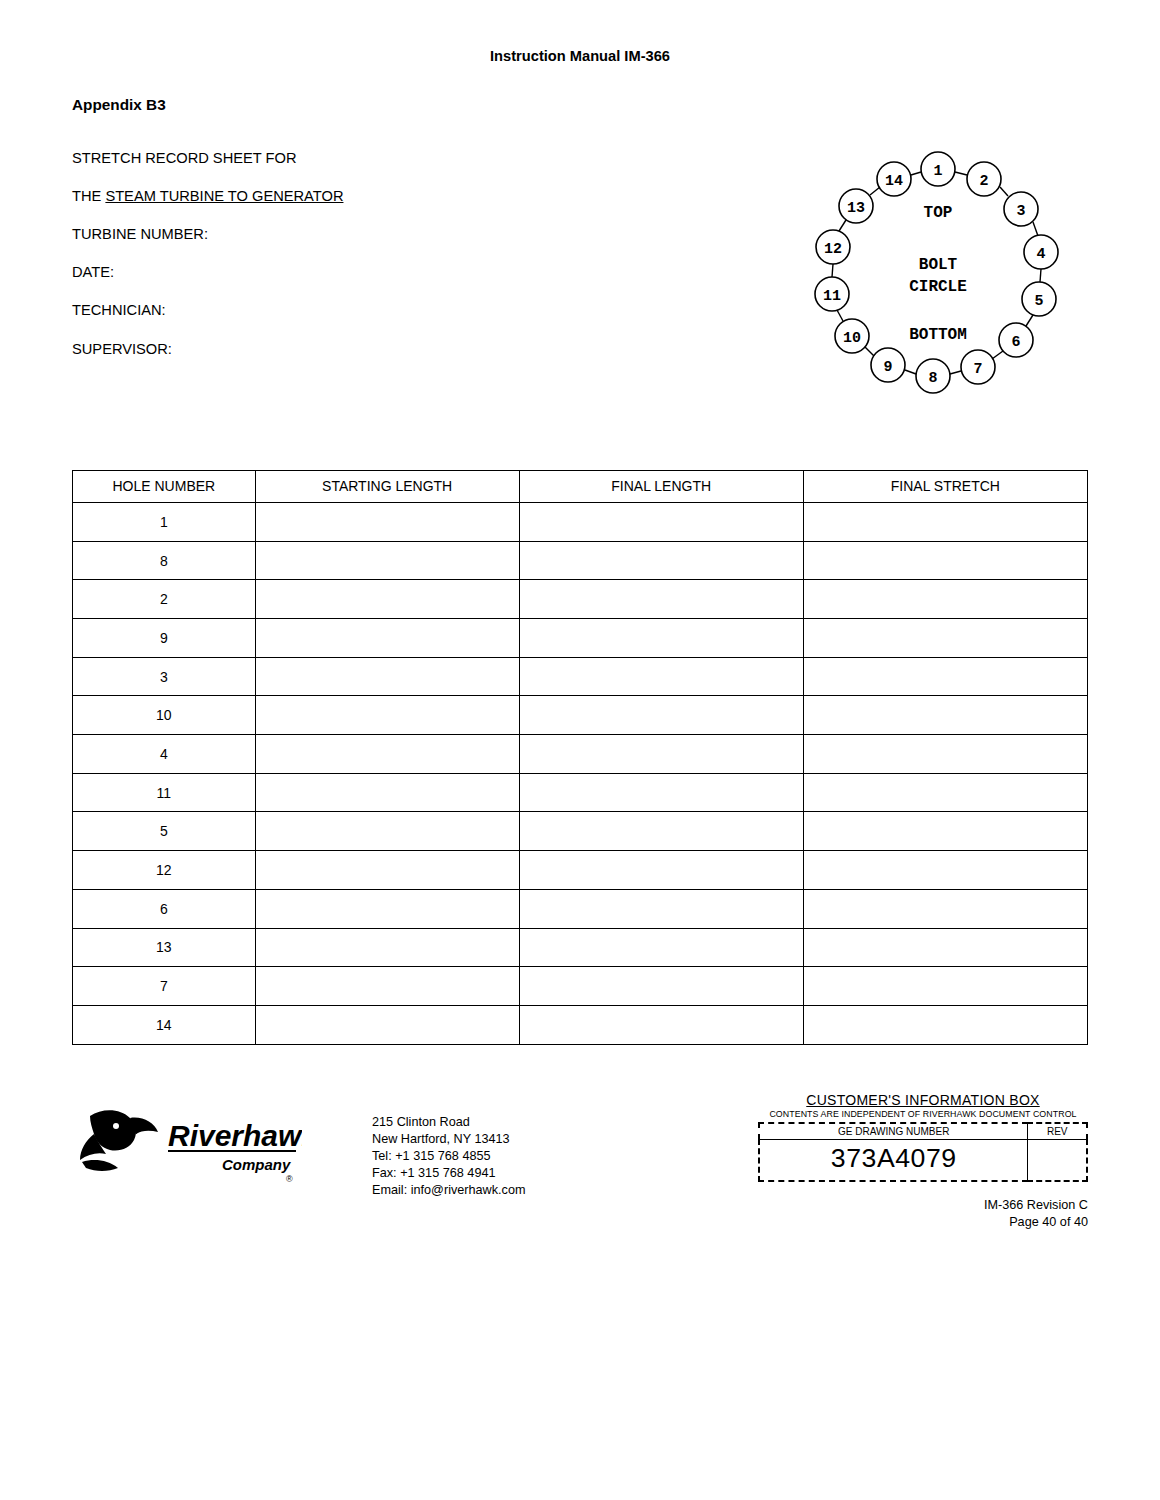Instruction Manual IM-366
Appendix B3
STRETCH RECORD SHEET FOR
THE STEAM TURBINE TO GENERATOR
TURBINE NUMBER:
DATE:
TECHNICIAN:
SUPERVISOR:
1 2 3 4 5 6 7 8 9 10 11 12 13 14 TOP BOLT CIRCLE BOTTOM
| HOLE NUMBER | STARTING LENGTH | FINAL LENGTH | FINAL STRETCH |
| --- | --- | --- | --- |
| 1 | | | |
| 8 | | | |
| 2 | | | |
| 9 | | | |
| 3 | | | |
| 10 | | | |
| 4 | | | |
| 11 | | | |
| 5 | | | |
| 12 | | | |
| 6 | | | |
| 13 | | | |
| 7 | | | |
| 14 | | | |
Riverhawk Company ®
215 Clinton Road
New Hartford, NY 13413
Tel: +1 315 768 4855
Fax: +1 315 768 4941
Email: info@riverhawk.com
CUSTOMER'S INFORMATION BOX
CONTENTS ARE INDEPENDENT OF RIVERHAWK DOCUMENT CONTROL
| GE DRAWING NUMBER | REV |
| --- | --- |
| 373A4079 | |
IM-366 Revision C
Page 40 of 40